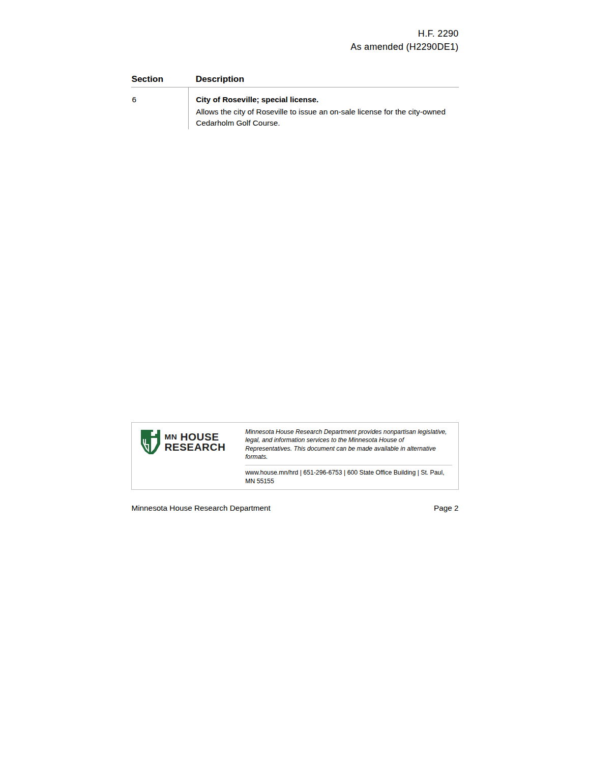H.F. 2290
As amended (H2290DE1)
| Section | Description |
| --- | --- |
| 6 | City of Roseville; special license. Allows the city of Roseville to issue an on-sale license for the city-owned Cedarholm Golf Course. |
MN HOUSE
RESEARCH
Minnesota House Research Department provides nonpartisan legislative, legal, and information services to the Minnesota House of Representatives. This document can be made available in alternative formats.
www.house.mn/hrd | 651-296-6753 | 600 State Office Building | St. Paul, MN 55155
Minnesota House Research Department
Page 2